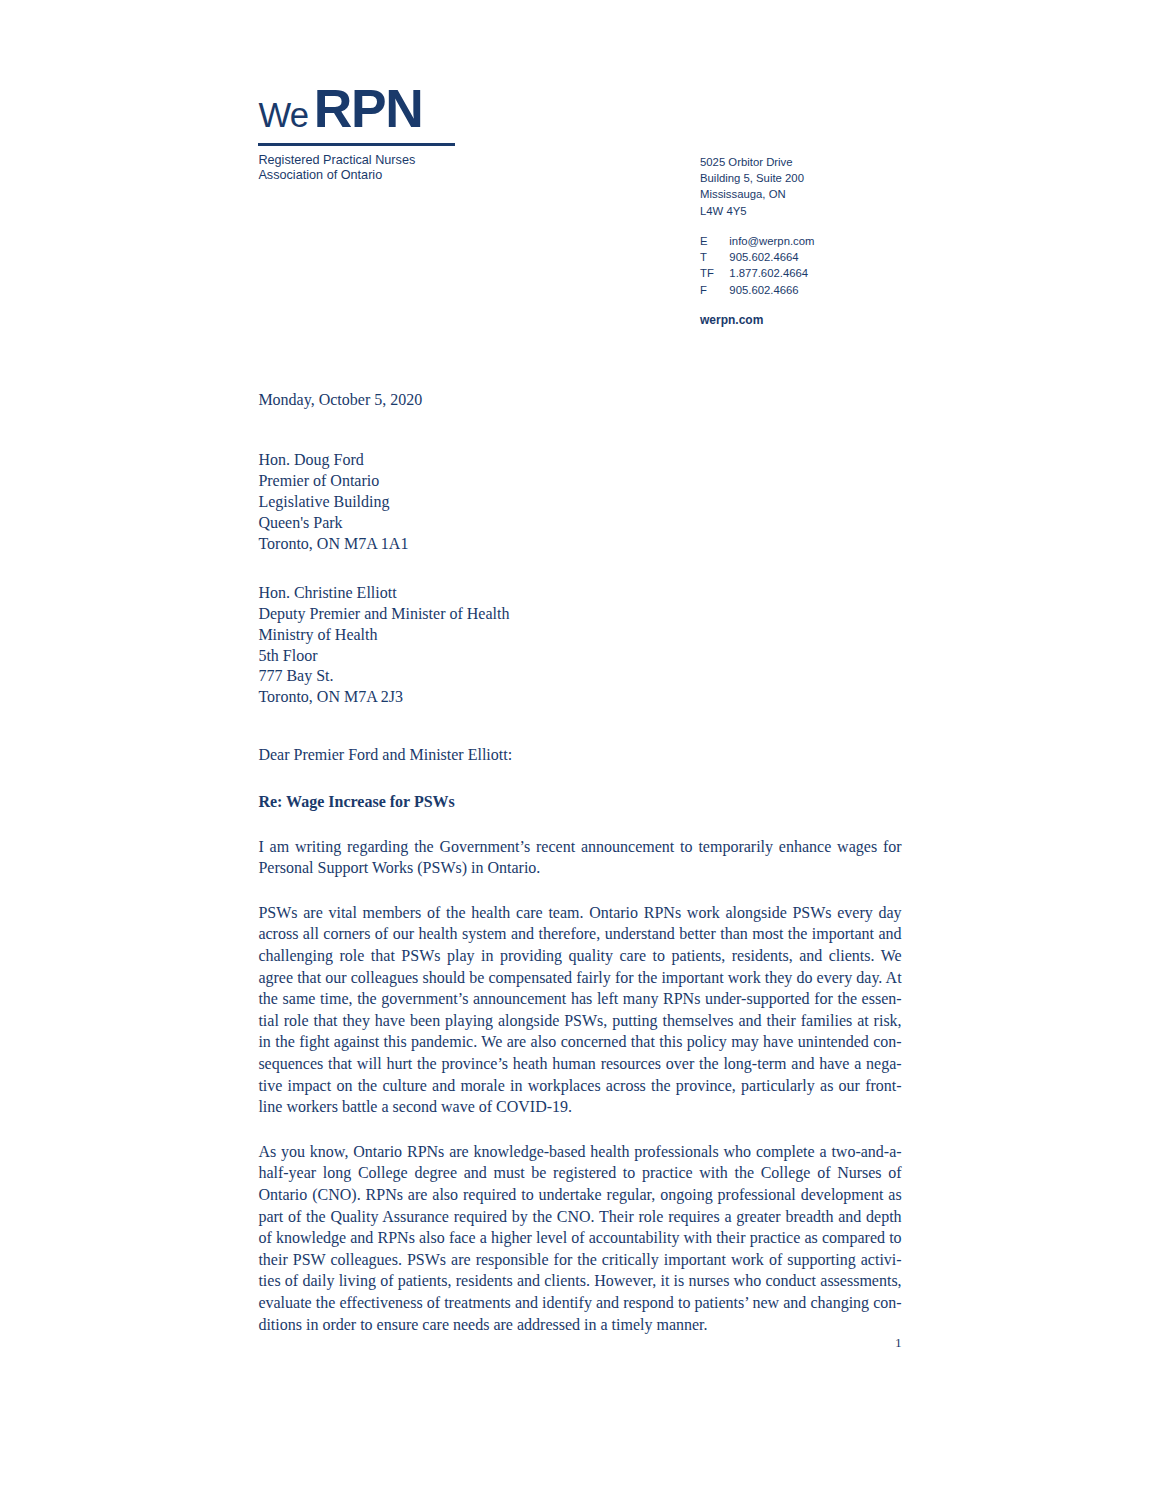We RPN
Registered Practical Nurses
Association of Ontario
5025 Orbitor Drive
Building 5, Suite 200
Mississauga, ON
L4W 4Y5
| E | info@werpn.com |
| T | 905.602.4664 |
| TF | 1.877.602.4664 |
| F | 905.602.4666 |
werpn.com
Monday, October 5, 2020
Hon. Doug Ford
Premier of Ontario
Legislative Building
Queen's Park
Toronto, ON M7A 1A1
Hon. Christine Elliott
Deputy Premier and Minister of Health
Ministry of Health
5th Floor
777 Bay St.
Toronto, ON M7A 2J3
Dear Premier Ford and Minister Elliott:
Re: Wage Increase for PSWs
I am writing regarding the Government’s recent announcement to temporarily enhance wages for Personal Support Works (PSWs) in Ontario.
PSWs are vital members of the health care team. Ontario RPNs work alongside PSWs every day across all corners of our health system and therefore, understand better than most the important and challenging role that PSWs play in providing quality care to patients, residents, and clients. We agree that our colleagues should be compensated fairly for the important work they do every day. At the same time, the government’s announcement has left many RPNs under-supported for the essential role that they have been playing alongside PSWs, putting themselves and their families at risk, in the fight against this pandemic. We are also concerned that this policy may have unintended consequences that will hurt the province’s heath human resources over the long-term and have a negative impact on the culture and morale in workplaces across the province, particularly as our front-line workers battle a second wave of COVID-19.
As you know, Ontario RPNs are knowledge-based health professionals who complete a two-and-a-half-year long College degree and must be registered to practice with the College of Nurses of Ontario (CNO). RPNs are also required to undertake regular, ongoing professional development as part of the Quality Assurance required by the CNO. Their role requires a greater breadth and depth of knowledge and RPNs also face a higher level of accountability with their practice as compared to their PSW colleagues. PSWs are responsible for the critically important work of supporting activities of daily living of patients, residents and clients. However, it is nurses who conduct assessments, evaluate the effectiveness of treatments and identify and respond to patients’ new and changing conditions in order to ensure care needs are addressed in a timely manner.
1